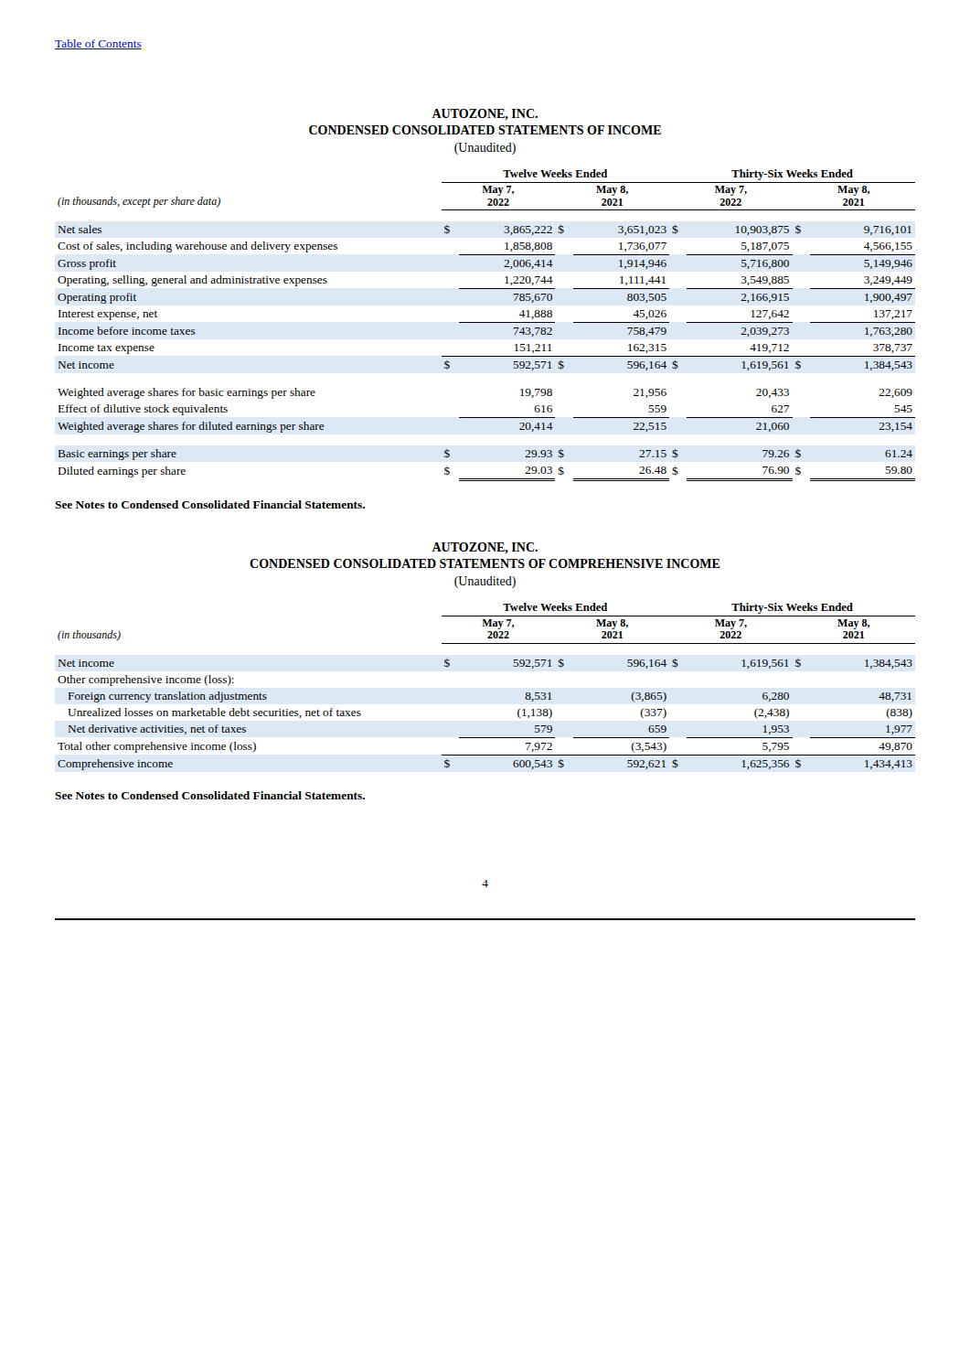Table of Contents
AUTOZONE, INC.
CONDENSED CONSOLIDATED STATEMENTS OF INCOME
(Unaudited)
| | Twelve Weeks Ended | Thirty-Six Weeks Ended |
| (in thousands, except per share data) | May 7, 2022 | May 8, 2021 | May 7, 2022 | May 8, 2021 |
| Net sales | $ | 3,865,222 | $ | 3,651,023 | $ | 10,903,875 | $ | 9,716,101 |
| Cost of sales, including warehouse and delivery expenses | | 1,858,808 | | 1,736,077 | | 5,187,075 | | 4,566,155 |
| Gross profit | | 2,006,414 | | 1,914,946 | | 5,716,800 | | 5,149,946 |
| Operating, selling, general and administrative expenses | | 1,220,744 | | 1,111,441 | | 3,549,885 | | 3,249,449 |
| Operating profit | | 785,670 | | 803,505 | | 2,166,915 | | 1,900,497 |
| Interest expense, net | | 41,888 | | 45,026 | | 127,642 | | 137,217 |
| Income before income taxes | | 743,782 | | 758,479 | | 2,039,273 | | 1,763,280 |
| Income tax expense | | 151,211 | | 162,315 | | 419,712 | | 378,737 |
| Net income | $ | 592,571 | $ | 596,164 | $ | 1,619,561 | $ | 1,384,543 |
| Weighted average shares for basic earnings per share | | 19,798 | | 21,956 | | 20,433 | | 22,609 |
| Effect of dilutive stock equivalents | | 616 | | 559 | | 627 | | 545 |
| Weighted average shares for diluted earnings per share | | 20,414 | | 22,515 | | 21,060 | | 23,154 |
| Basic earnings per share | $ | 29.93 | $ | 27.15 | $ | 79.26 | $ | 61.24 |
| Diluted earnings per share | $ | 29.03 | $ | 26.48 | $ | 76.90 | $ | 59.80 |
See Notes to Condensed Consolidated Financial Statements.
AUTOZONE, INC.
CONDENSED CONSOLIDATED STATEMENTS OF COMPREHENSIVE INCOME
(Unaudited)
| | Twelve Weeks Ended | Thirty-Six Weeks Ended |
| (in thousands) | May 7, 2022 | May 8, 2021 | May 7, 2022 | May 8, 2021 |
| Net income | $ | 592,571 | $ | 596,164 | $ | 1,619,561 | $ | 1,384,543 |
| Other comprehensive income (loss): | | | | | | | | |
| Foreign currency translation adjustments | | 8,531 | | (3,865) | | 6,280 | | 48,731 |
| Unrealized losses on marketable debt securities, net of taxes | | (1,138) | | (337) | | (2,438) | | (838) |
| Net derivative activities, net of taxes | | 579 | | 659 | | 1,953 | | 1,977 |
| Total other comprehensive income (loss) | | 7,972 | | (3,543) | | 5,795 | | 49,870 |
| Comprehensive income | $ | 600,543 | $ | 592,621 | $ | 1,625,356 | $ | 1,434,413 |
See Notes to Condensed Consolidated Financial Statements.
4